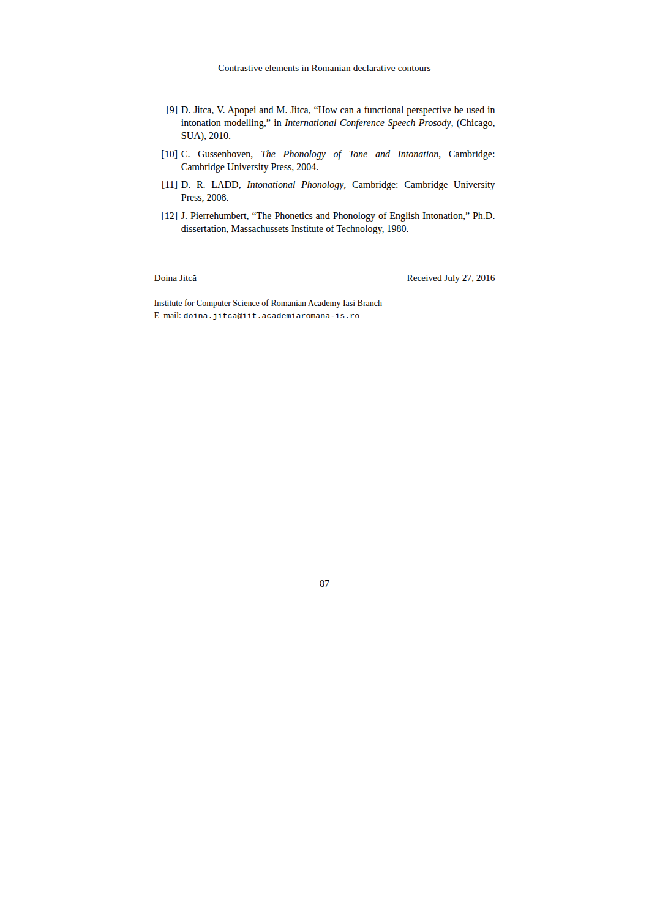Contrastive elements in Romanian declarative contours
[9] D. Jitca, V. Apopei and M. Jitca, “How can a functional perspective be used in intonation modelling,” in International Conference Speech Prosody, (Chicago, SUA), 2010.
[10] C. Gussenhoven, The Phonology of Tone and Intonation, Cambridge: Cambridge University Press, 2004.
[11] D. R. LADD, Intonational Phonology, Cambridge: Cambridge University Press, 2008.
[12] J. Pierrehumbert, “The Phonetics and Phonology of English Intonation,” Ph.D. dissertation, Massachussets Institute of Technology, 1980.
Doina Jitcă Received July 27, 2016
Institute for Computer Science of Romanian Academy Iasi Branch
E–mail: doina.jitca@iit.academiaromana-is.ro
87